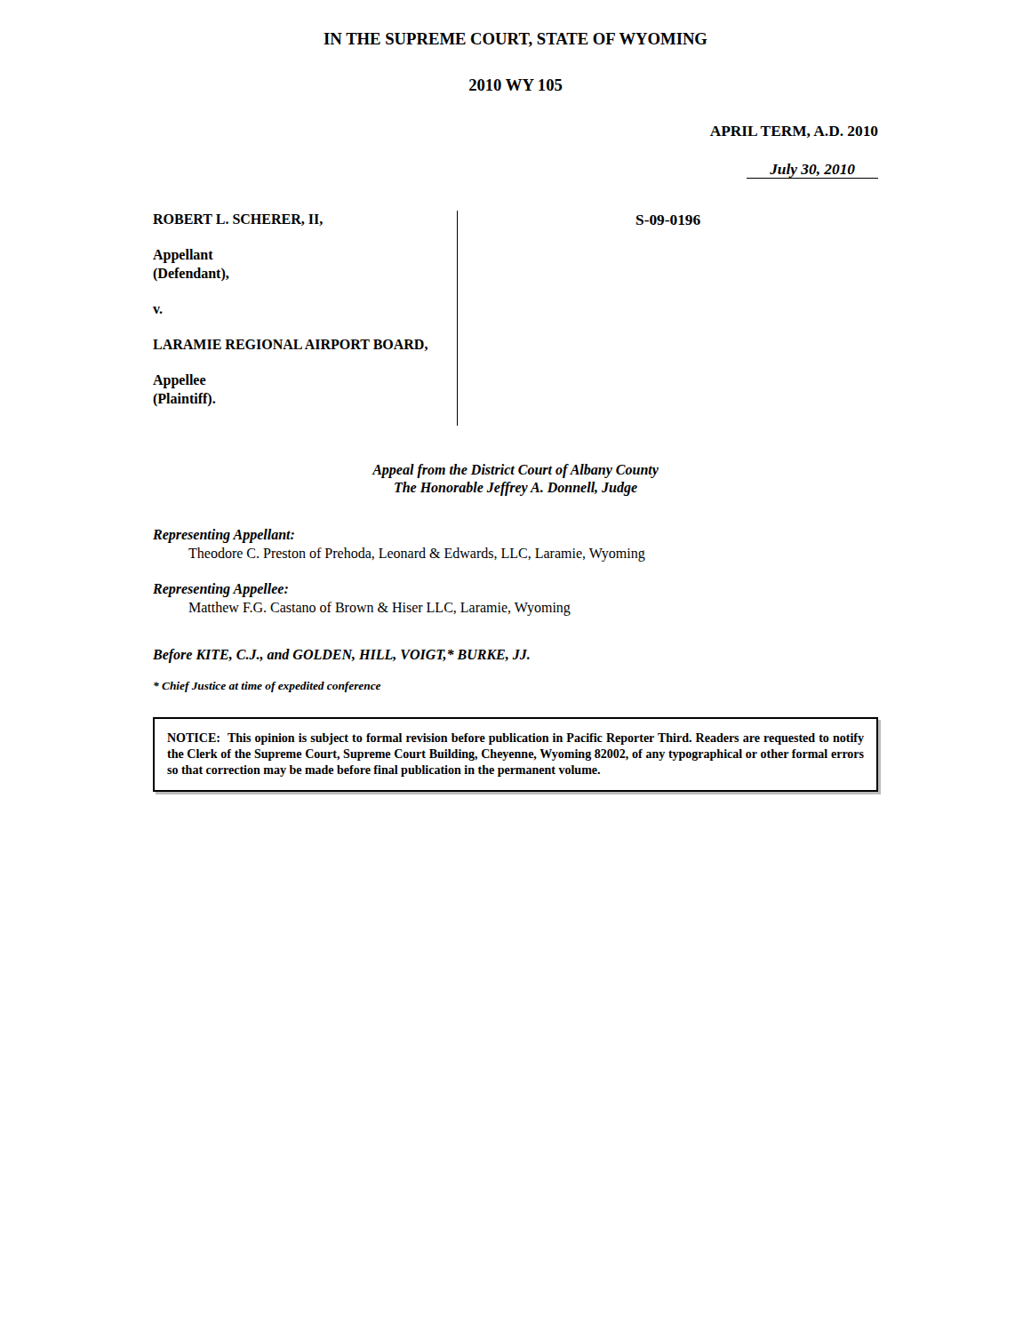IN THE SUPREME COURT, STATE OF WYOMING
2010 WY 105
APRIL TERM, A.D. 2010
July 30, 2010
| ROBERT L. SCHERER, II, Appellant (Defendant), v. LARAMIE REGIONAL AIRPORT BOARD, Appellee (Plaintiff). | S-09-0196 |
Appeal from the District Court of Albany County
The Honorable Jeffrey A. Donnell, Judge
Representing Appellant:
Theodore C. Preston of Prehoda, Leonard & Edwards, LLC, Laramie, Wyoming
Representing Appellee:
Matthew F.G. Castano of Brown & Hiser LLC, Laramie, Wyoming
Before KITE, C.J., and GOLDEN, HILL, VOIGT,* BURKE, JJ.
* Chief Justice at time of expedited conference
NOTICE: This opinion is subject to formal revision before publication in Pacific Reporter Third. Readers are requested to notify the Clerk of the Supreme Court, Supreme Court Building, Cheyenne, Wyoming 82002, of any typographical or other formal errors so that correction may be made before final publication in the permanent volume.